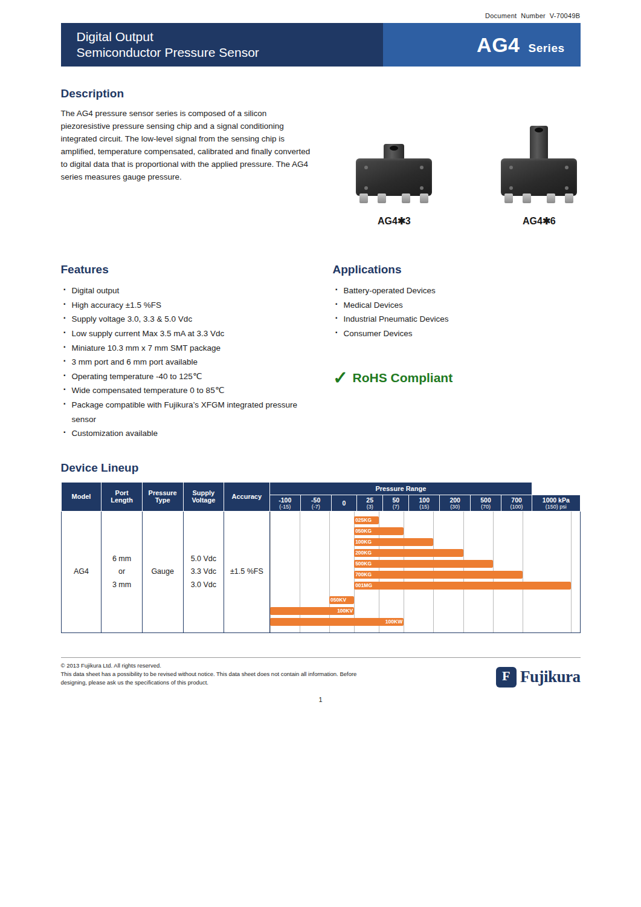Document Number V-70049B
Digital Output
Semiconductor Pressure Sensor
AG4 Series
Description
The AG4 pressure sensor series is composed of a silicon piezoresistive pressure sensing chip and a signal conditioning integrated circuit. The low-level signal from the sensing chip is amplified, temperature compensated, calibrated and finally converted to digital data that is proportional with the applied pressure. The AG4 series measures gauge pressure.
AG4✱3
AG4✱6
Features
Digital output
High accuracy ±1.5 %FS
Supply voltage 3.0, 3.3 & 5.0 Vdc
Low supply current Max 3.5 mA at 3.3 Vdc
Miniature 10.3 mm x 7 mm SMT package
3 mm port and 6 mm port available
Operating temperature -40 to 125℃
Wide compensated temperature 0 to 85℃
Package compatible with Fujikura’s XFGM integrated pressure sensor
Customization available
Applications
Battery-operated Devices
Medical Devices
Industrial Pneumatic Devices
Consumer Devices
✓ RoHS Compliant
Device Lineup
| Model | Port Length | Pressure Type | Supply Voltage | Accuracy | Pressure Range |
| --- | --- | --- | --- | --- | --- |
| -100 (-15) | -50 (-7) | 0 | 25 (3) | 50 (7) | 100 (15) | 200 (30) | 500 (70) | 700 (100) | 1000 kPa (150) psi |
| AG4 | 6 mm or 3 mm | Gauge | 5.0 Vdc 3.3 Vdc 3.0 Vdc | ±1.5 %FS | 025KG 050KG 100KG 200KG 500KG 700KG 001MG 050KV 100KV 100KW |
© 2013 Fujikura Ltd. All rights reserved.
This data sheet has a possibility to be revised without notice. This data sheet does not contain all information. Before designing, please ask us the specifications of this product.
Fujikura
1